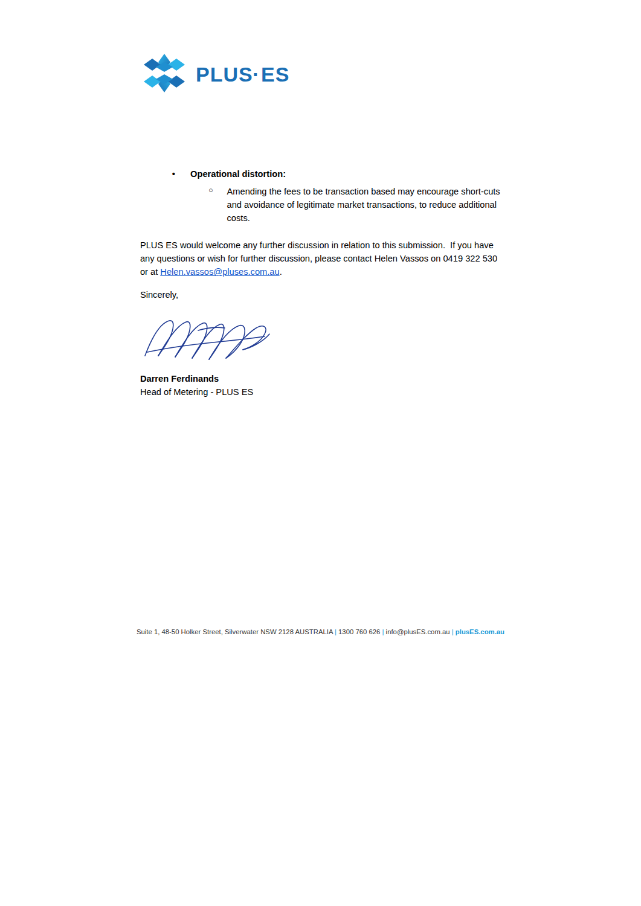PLUS · ES
Operational distortion:
Amending the fees to be transaction based may encourage short-cuts and avoidance of legitimate market transactions, to reduce additional costs.
PLUS ES would welcome any further discussion in relation to this submission. If you have any questions or wish for further discussion, please contact Helen Vassos on 0419 322 530 or at Helen.vassos@pluses.com.au.
Sincerely,
Darren Ferdinands
Head of Metering - PLUS ES
Suite 1, 48-50 Holker Street, Silverwater NSW 2128 AUSTRALIA | 1300 760 626 | info@plusES.com.au | plusES.com.au